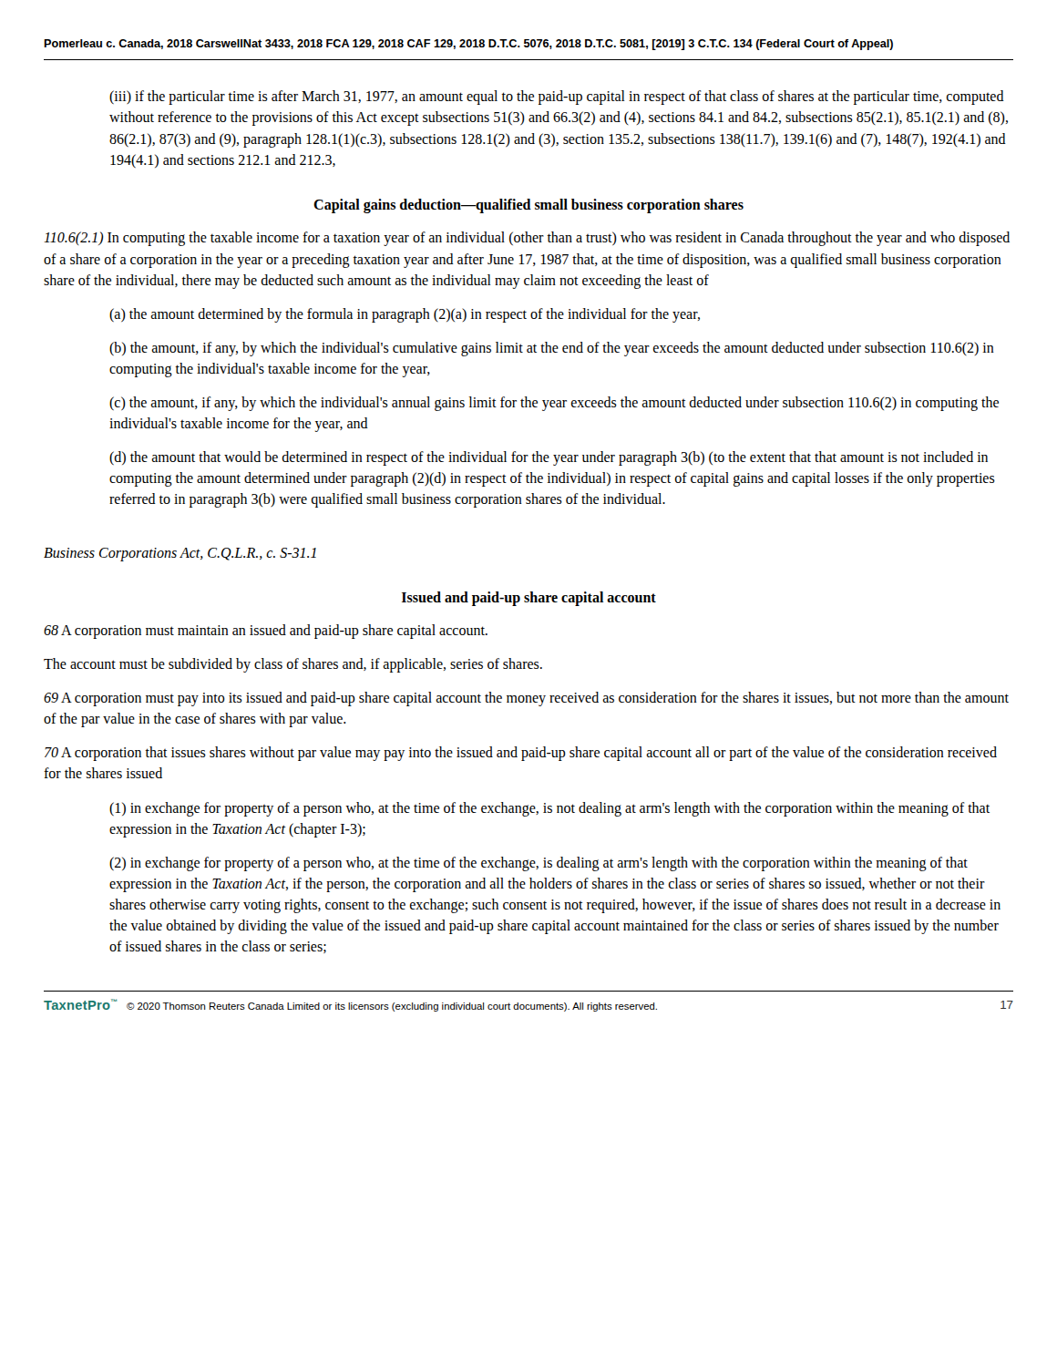Pomerleau c. Canada, 2018 CarswellNat 3433, 2018 FCA 129, 2018 CAF 129, 2018 D.T.C. 5076, 2018 D.T.C. 5081, [2019] 3 C.T.C. 134 (Federal Court of Appeal)
(iii) if the particular time is after March 31, 1977, an amount equal to the paid-up capital in respect of that class of shares at the particular time, computed without reference to the provisions of this Act except subsections 51(3) and 66.3(2) and (4), sections 84.1 and 84.2, subsections 85(2.1), 85.1(2.1) and (8), 86(2.1), 87(3) and (9), paragraph 128.1(1)(c.3), subsections 128.1(2) and (3), section 135.2, subsections 138(11.7), 139.1(6) and (7), 148(7), 192(4.1) and 194(4.1) and sections 212.1 and 212.3,
Capital gains deduction—qualified small business corporation shares
110.6(2.1) In computing the taxable income for a taxation year of an individual (other than a trust) who was resident in Canada throughout the year and who disposed of a share of a corporation in the year or a preceding taxation year and after June 17, 1987 that, at the time of disposition, was a qualified small business corporation share of the individual, there may be deducted such amount as the individual may claim not exceeding the least of
(a) the amount determined by the formula in paragraph (2)(a) in respect of the individual for the year,
(b) the amount, if any, by which the individual's cumulative gains limit at the end of the year exceeds the amount deducted under subsection 110.6(2) in computing the individual's taxable income for the year,
(c) the amount, if any, by which the individual's annual gains limit for the year exceeds the amount deducted under subsection 110.6(2) in computing the individual's taxable income for the year, and
(d) the amount that would be determined in respect of the individual for the year under paragraph 3(b) (to the extent that that amount is not included in computing the amount determined under paragraph (2)(d) in respect of the individual) in respect of capital gains and capital losses if the only properties referred to in paragraph 3(b) were qualified small business corporation shares of the individual.
Business Corporations Act, C.Q.L.R., c. S-31.1
Issued and paid-up share capital account
68 A corporation must maintain an issued and paid-up share capital account.
The account must be subdivided by class of shares and, if applicable, series of shares.
69 A corporation must pay into its issued and paid-up share capital account the money received as consideration for the shares it issues, but not more than the amount of the par value in the case of shares with par value.
70 A corporation that issues shares without par value may pay into the issued and paid-up share capital account all or part of the value of the consideration received for the shares issued
(1) in exchange for property of a person who, at the time of the exchange, is not dealing at arm's length with the corporation within the meaning of that expression in the Taxation Act (chapter I-3);
(2) in exchange for property of a person who, at the time of the exchange, is dealing at arm's length with the corporation within the meaning of that expression in the Taxation Act, if the person, the corporation and all the holders of shares in the class or series of shares so issued, whether or not their shares otherwise carry voting rights, consent to the exchange; such consent is not required, however, if the issue of shares does not result in a decrease in the value obtained by dividing the value of the issued and paid-up share capital account maintained for the class or series of shares issued by the number of issued shares in the class or series;
TaxnetPro™ © 2020 Thomson Reuters Canada Limited or its licensors (excluding individual court documents). All rights reserved.
17